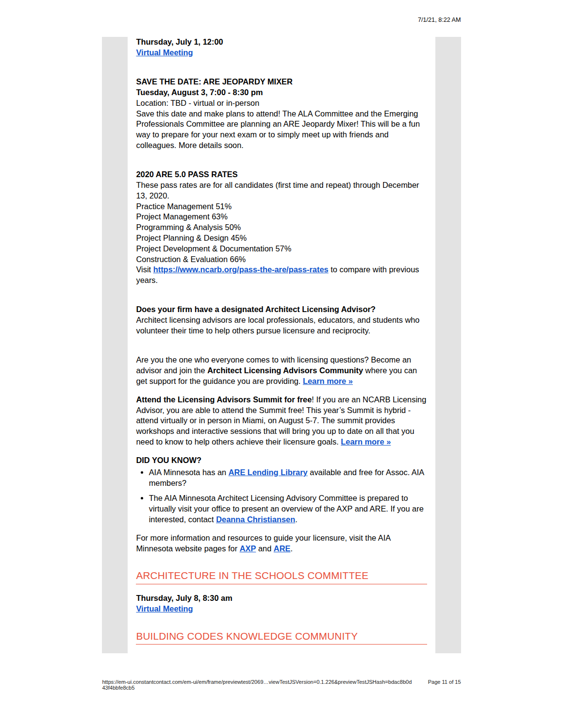7/1/21, 8:22 AM
Thursday, July 1, 12:00
Virtual Meeting
SAVE THE DATE: ARE JEOPARDY MIXER
Tuesday, August 3, 7:00 - 8:30 pm
Location: TBD - virtual or in-person
Save this date and make plans to attend! The ALA Committee and the Emerging Professionals Committee are planning an ARE Jeopardy Mixer! This will be a fun way to prepare for your next exam or to simply meet up with friends and colleagues. More details soon.
2020 ARE 5.0 PASS RATES
These pass rates are for all candidates (first time and repeat) through December 13, 2020.
Practice Management 51%
Project Management 63%
Programming & Analysis 50%
Project Planning & Design 45%
Project Development & Documentation 57%
Construction & Evaluation 66%
Visit https://www.ncarb.org/pass-the-are/pass-rates to compare with previous years.
Does your firm have a designated Architect Licensing Advisor?
Architect licensing advisors are local professionals, educators, and students who volunteer their time to help others pursue licensure and reciprocity.
Are you the one who everyone comes to with licensing questions? Become an advisor and join the Architect Licensing Advisors Community where you can get support for the guidance you are providing. Learn more »
Attend the Licensing Advisors Summit for free! If you are an NCARB Licensing Advisor, you are able to attend the Summit free! This year’s Summit is hybrid - attend virtually or in person in Miami, on August 5-7. The summit provides workshops and interactive sessions that will bring you up to date on all that you need to know to help others achieve their licensure goals. Learn more »
DID YOU KNOW?
AIA Minnesota has an ARE Lending Library available and free for Assoc. AIA members?
The AIA Minnesota Architect Licensing Advisory Committee is prepared to virtually visit your office to present an overview of the AXP and ARE. If you are interested, contact Deanna Christiansen.
For more information and resources to guide your licensure, visit the AIA Minnesota website pages for AXP and ARE.
ARCHITECTURE IN THE SCHOOLS COMMITTEE
Thursday, July 8, 8:30 am
Virtual Meeting
BUILDING CODES KNOWLEDGE COMMUNITY
https://em-ui.constantcontact.com/em-ui/em/frame/previewtest/2069…viewTestJSVersion=0.1.226&previewTestJSHash=bdac8b0d43f4bbfe8cb5 Page 11 of 15